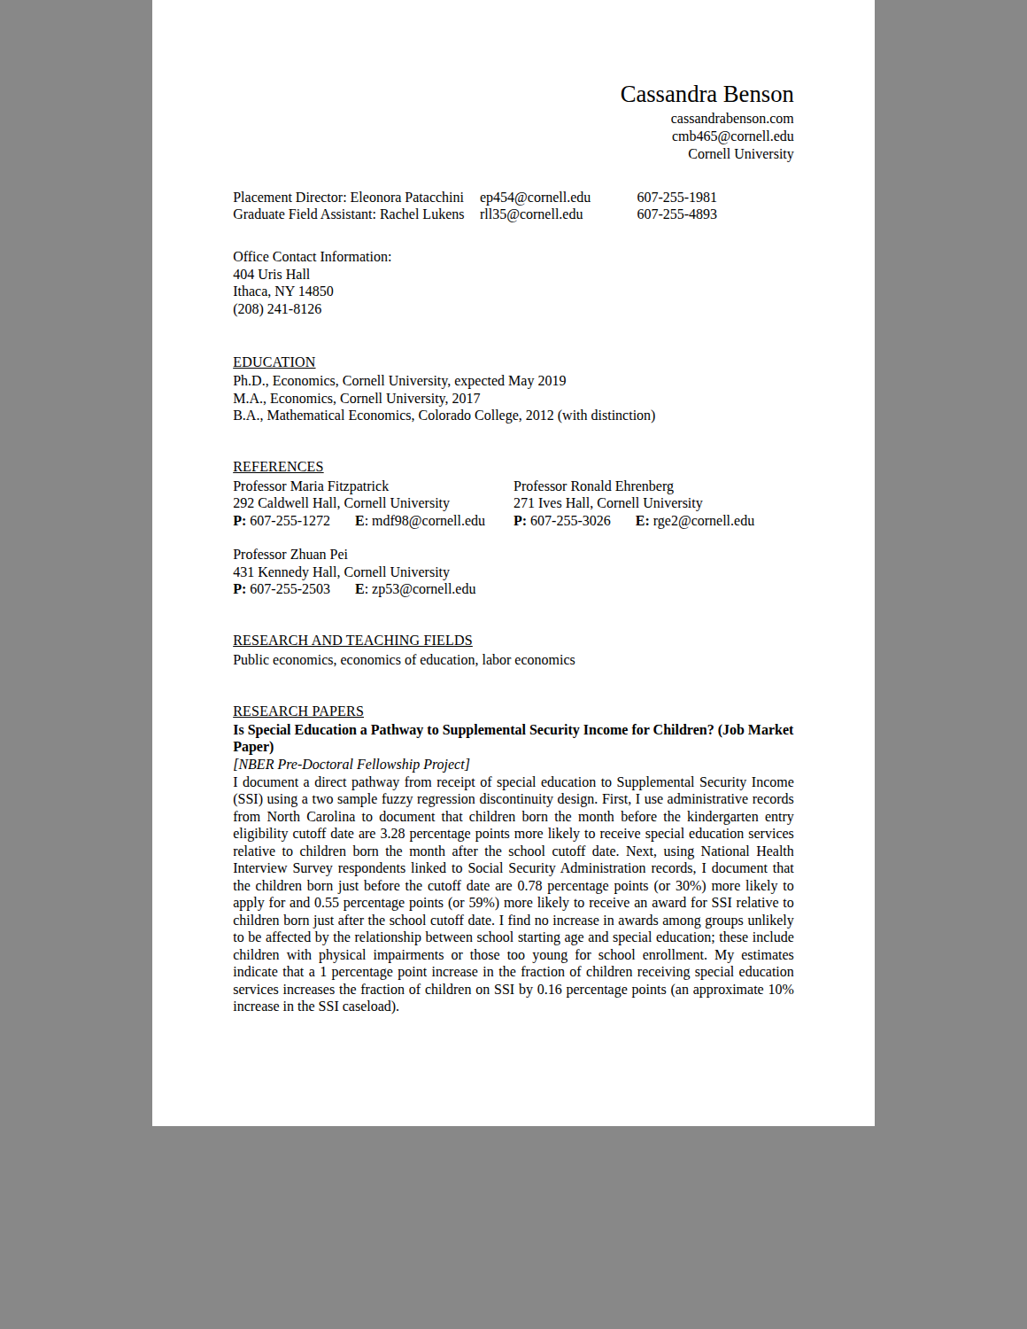Cassandra Benson
cassandrabenson.com
cmb465@cornell.edu
Cornell University
| Placement Director: Eleonora Patacchini | ep454@cornell.edu | 607-255-1981 |
| Graduate Field Assistant: Rachel Lukens | rll35@cornell.edu | 607-255-4893 |
Office Contact Information:
404 Uris Hall
Ithaca, NY 14850
(208) 241-8126
EDUCATION
Ph.D., Economics, Cornell University, expected May 2019
M.A., Economics, Cornell University, 2017
B.A., Mathematical Economics, Colorado College, 2012 (with distinction)
REFERENCES
| Professor Maria Fitzpatrick 292 Caldwell Hall, Cornell University P: 607-255-1272 E : mdf98@cornell.edu | Professor Ronald Ehrenberg 271 Ives Hall, Cornell University P: 607-255-3026 E: rge2@cornell.edu |
| Professor Zhuan Pei 431 Kennedy Hall, Cornell University P: 607-255-2503 E : zp53@cornell.edu | |
RESEARCH AND TEACHING FIELDS
Public economics, economics of education, labor economics
RESEARCH PAPERS
Is Special Education a Pathway to Supplemental Security Income for Children? (Job Market Paper)
[NBER Pre-Doctoral Fellowship Project]
I document a direct pathway from receipt of special education to Supplemental Security Income (SSI) using a two sample fuzzy regression discontinuity design. First, I use administrative records from North Carolina to document that children born the month before the kindergarten entry eligibility cutoff date are 3.28 percentage points more likely to receive special education services relative to children born the month after the school cutoff date. Next, using National Health Interview Survey respondents linked to Social Security Administration records, I document that the children born just before the cutoff date are 0.78 percentage points (or 30%) more likely to apply for and 0.55 percentage points (or 59%) more likely to receive an award for SSI relative to children born just after the school cutoff date. I find no increase in awards among groups unlikely to be affected by the relationship between school starting age and special education; these include children with physical impairments or those too young for school enrollment. My estimates indicate that a 1 percentage point increase in the fraction of children receiving special education services increases the fraction of children on SSI by 0.16 percentage points (an approximate 10% increase in the SSI caseload).